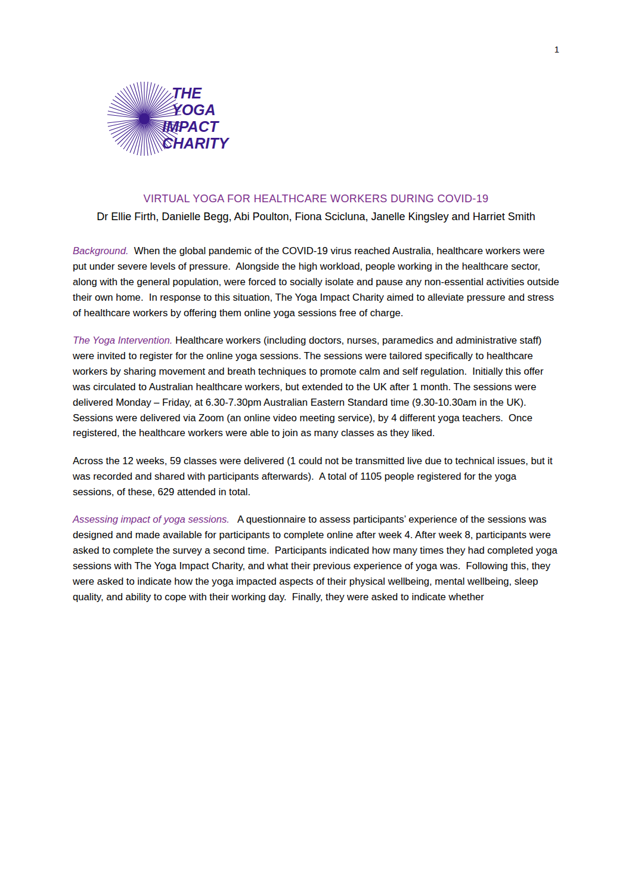1
THE YOGA IMPACT CHARITY
VIRTUAL YOGA FOR HEALTHCARE WORKERS DURING COVID-19
Dr Ellie Firth, Danielle Begg, Abi Poulton, Fiona Scicluna, Janelle Kingsley and Harriet Smith
Background. When the global pandemic of the COVID-19 virus reached Australia, healthcare workers were put under severe levels of pressure. Alongside the high workload, people working in the healthcare sector, along with the general population, were forced to socially isolate and pause any non-essential activities outside their own home. In response to this situation, The Yoga Impact Charity aimed to alleviate pressure and stress of healthcare workers by offering them online yoga sessions free of charge.
The Yoga Intervention. Healthcare workers (including doctors, nurses, paramedics and administrative staff) were invited to register for the online yoga sessions. The sessions were tailored specifically to healthcare workers by sharing movement and breath techniques to promote calm and self regulation. Initially this offer was circulated to Australian healthcare workers, but extended to the UK after 1 month. The sessions were delivered Monday – Friday, at 6.30-7.30pm Australian Eastern Standard time (9.30-10.30am in the UK). Sessions were delivered via Zoom (an online video meeting service), by 4 different yoga teachers. Once registered, the healthcare workers were able to join as many classes as they liked.
Across the 12 weeks, 59 classes were delivered (1 could not be transmitted live due to technical issues, but it was recorded and shared with participants afterwards). A total of 1105 people registered for the yoga sessions, of these, 629 attended in total.
Assessing impact of yoga sessions. A questionnaire to assess participants’ experience of the sessions was designed and made available for participants to complete online after week 4. After week 8, participants were asked to complete the survey a second time. Participants indicated how many times they had completed yoga sessions with The Yoga Impact Charity, and what their previous experience of yoga was. Following this, they were asked to indicate how the yoga impacted aspects of their physical wellbeing, mental wellbeing, sleep quality, and ability to cope with their working day. Finally, they were asked to indicate whether